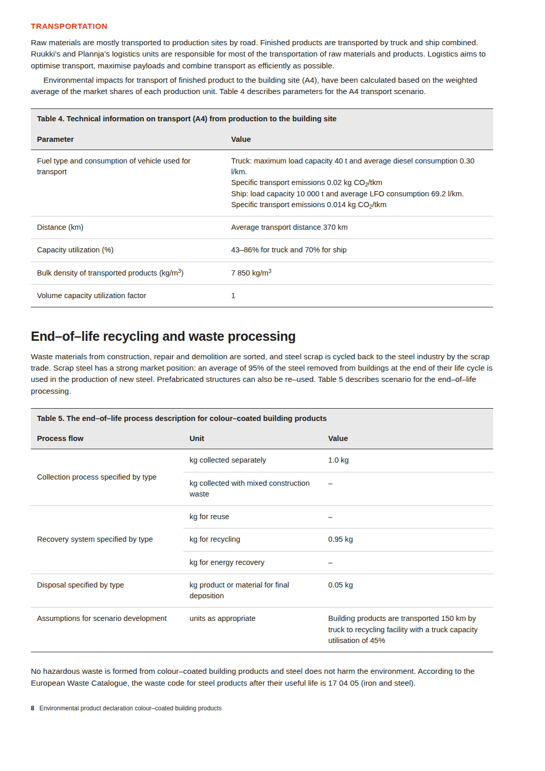Transportation
Raw materials are mostly transported to production sites by road. Finished products are transported by truck and ship combined. Ruukki’s and Plannja’s logistics units are responsible for most of the transportation of raw materials and products. Logistics aims to optimise transport, maximise payloads and combine transport as efficiently as possible.
Environmental impacts for transport of finished product to the building site (A4), have been calculated based on the weighted average of the market shares of each production unit. Table 4 describes parameters for the A4 transport scenario.
Table 4. Technical information on transport (A4) from production to the building site
| Parameter | Value |
| --- | --- |
| Fuel type and consumption of vehicle used for transport | Truck: maximum load capacity 40 t and average diesel consumption 0.30 l/km. Specific transport emissions 0.02 kg CO 2 /tkm Ship: load capacity 10 000 t and average LFO consumption 69.2 l/km. Specific transport emissions 0.014 kg CO 2 /tkm |
| Distance (km) | Average transport distance 370 km |
| Capacity utilization (%) | 43–86% for truck and 70% for ship |
| Bulk density of transported products (kg/m 3 ) | 7 850 kg/m 3 |
| Volume capacity utilization factor | 1 |
End–of–life recycling and waste processing
Waste materials from construction, repair and demolition are sorted, and steel scrap is cycled back to the steel industry by the scrap trade. Scrap steel has a strong market position: an average of 95% of the steel removed from buildings at the end of their life cycle is used in the production of new steel. Prefabricated structures can also be re–used. Table 5 describes scenario for the end–of–life processing.
Table 5. The end–of–life process description for colour–coated building products
| Process flow | Unit | Value |
| --- | --- | --- |
| Collection process specified by type | kg collected separately | 1.0 kg |
| kg collected with mixed construction waste | – |
| Recovery system specified by type | kg for reuse | – |
| kg for recycling | 0.95 kg |
| kg for energy recovery | – |
| Disposal specified by type | kg product or material for final deposition | 0.05 kg |
| Assumptions for scenario development | units as appropriate | Building products are transported 150 km by truck to recycling facility with a truck capacity utilisation of 45% |
No hazardous waste is formed from colour–coated building products and steel does not harm the environment. According to the European Waste Catalogue, the waste code for steel products after their useful life is 17 04 05 (iron and steel).
8 Environmental product declaration colour–coated building products